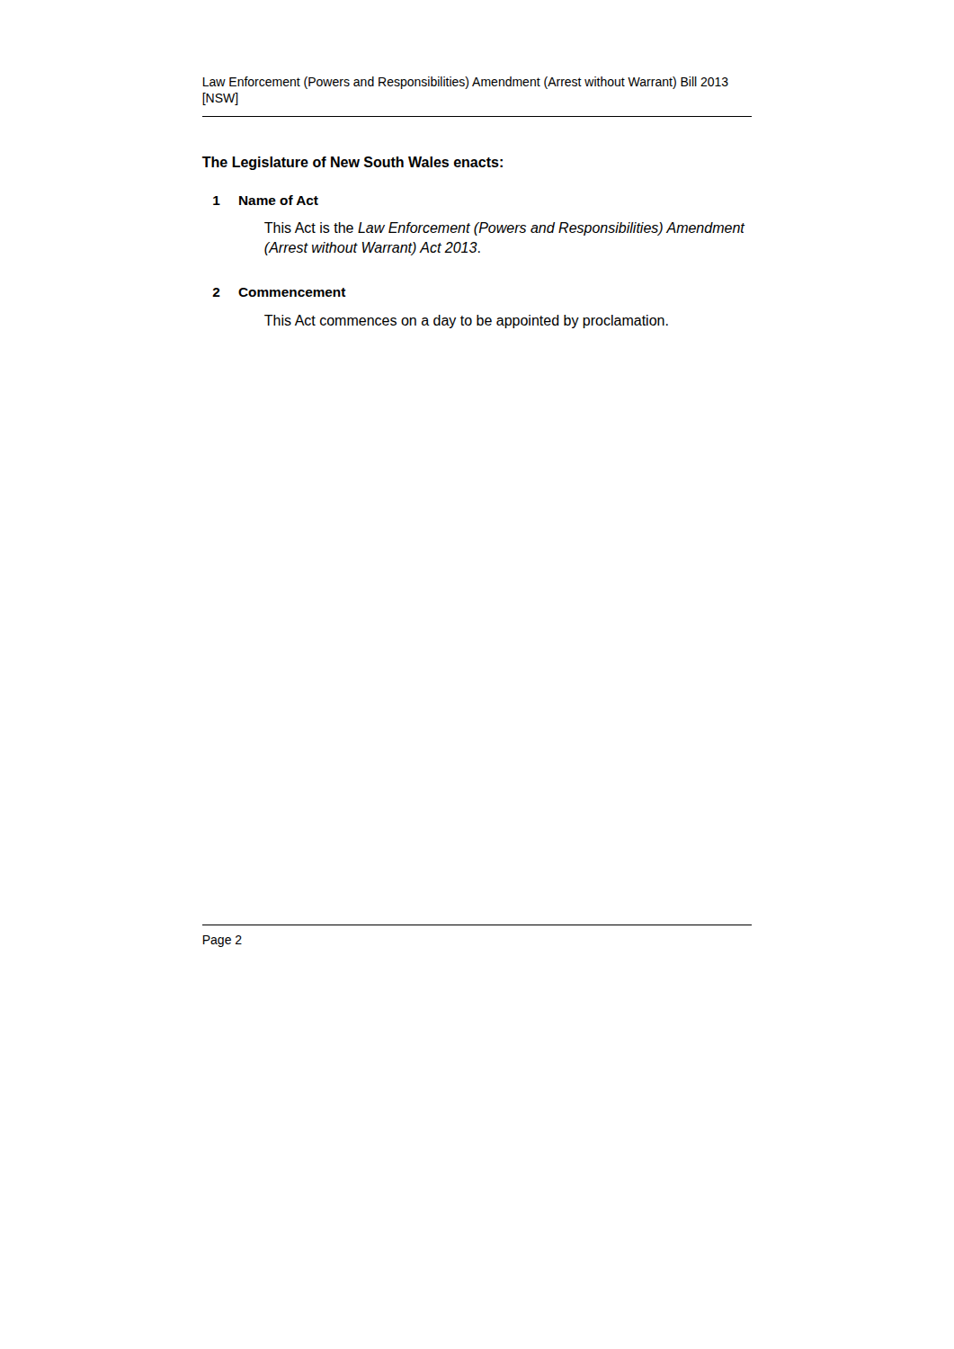Law Enforcement (Powers and Responsibilities) Amendment (Arrest without Warrant) Bill 2013 [NSW]
The Legislature of New South Wales enacts:
1
Name of Act
This Act is the Law Enforcement (Powers and Responsibilities) Amendment (Arrest without Warrant) Act 2013.
2
Commencement
This Act commences on a day to be appointed by proclamation.
Page 2